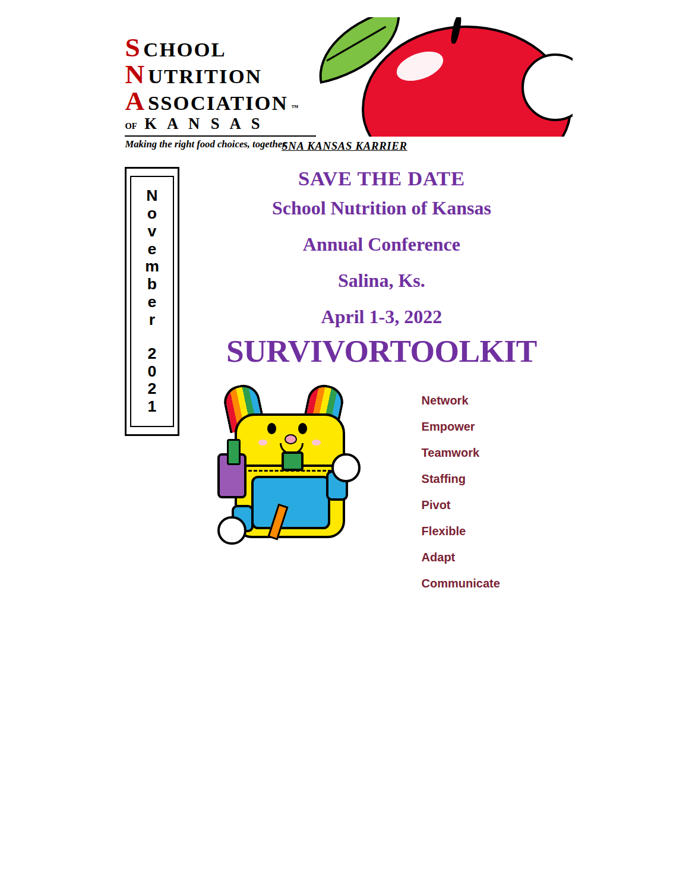SCHOOL
NUTRITION
ASSOCIATION™
OF K A N S A S
Making the right food choices, together.
SNA KANSAS KARRIER
November
2021
SAVE THE DATE
School Nutrition of Kansas
Annual Conference
Salina, Ks.
April 1-3, 2022
SURVIVORTOOLKIT
Network
Empower
Teamwork
Staffing
Pivot
Flexible
Adapt
Communicate